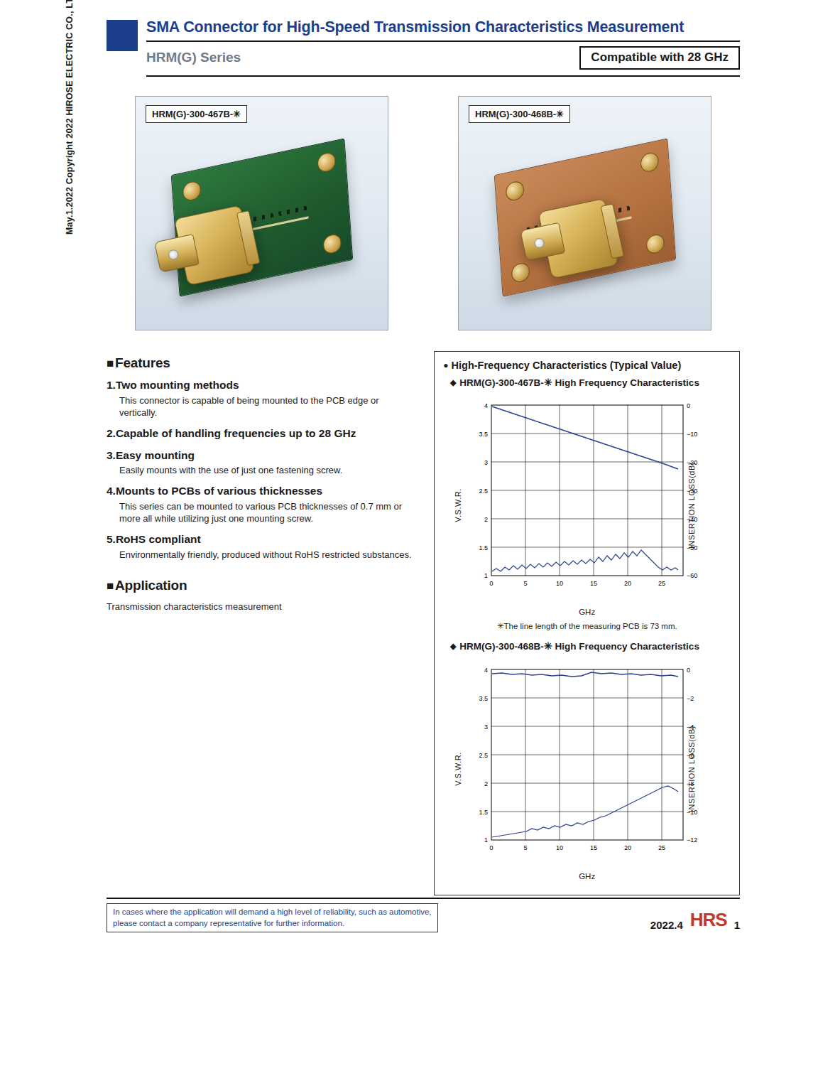May.1.2022 Copyright 2022 HIROSE ELECTRIC CO., LTD. All Rights Reserved.
SMA Connector for High-Speed Transmission Characteristics Measurement
HRM(G) Series
Compatible with 28 GHz
HRM(G)-300-467B-✳
HRM(G)-300-468B-✳
Features
1.Two mounting methods
This connector is capable of being mounted to the PCB edge or vertically.
2.Capable of handling frequencies up to 28 GHz
3.Easy mounting
Easily mounts with the use of just one fastening screw.
4.Mounts to PCBs of various thicknesses
This series can be mounted to various PCB thicknesses of 0.7 mm or more all while utilizing just one mounting screw.
5.RoHS compliant
Environmentally friendly, produced without RoHS restricted substances.
Application
Transmission characteristics measurement
High-Frequency Characteristics (Typical Value)
HRM(G)-300-467B-✳ High Frequency Characteristics
V.S.W.R. INSERTION LOSS(dB) 4 3.5 3 2.5 2 1.5 1 0 −10 −20 −30 −40 −50 −60 0 5 10 15 20 25
GHz
✳The line length of the measuring PCB is 73 mm.
HRM(G)-300-468B-✳ High Frequency Characteristics
V.S.W.R. INSERTION LOSS(dB) 4 3.5 3 2.5 2 1.5 1 0 −2 −4 −6 −8 −10 −12 0 5 10 15 20 25
GHz
In cases where the application will demand a high level of reliability, such as automotive,
please contact a company representative for further information.
2022.4 HRS 1